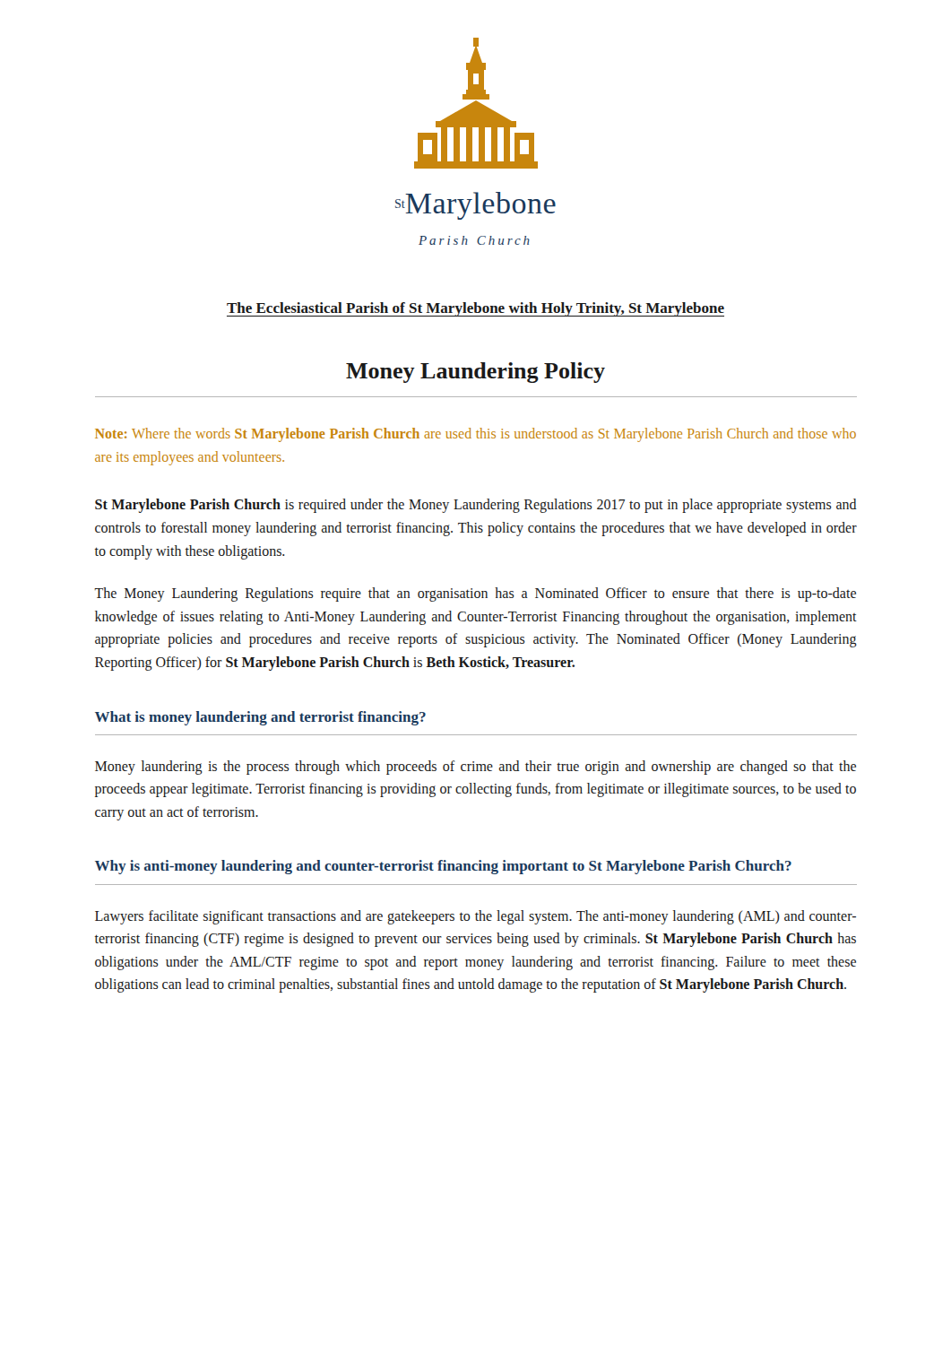St Marylebone
Parish Church
The Ecclesiastical Parish of St Marylebone with Holy Trinity, St Marylebone
Money Laundering Policy
Note: Where the words St Marylebone Parish Church are used this is understood as St Marylebone Parish Church and those who are its employees and volunteers.
St Marylebone Parish Church is required under the Money Laundering Regulations 2017 to put in place appropriate systems and controls to forestall money laundering and terrorist financing. This policy contains the procedures that we have developed in order to comply with these obligations.
The Money Laundering Regulations require that an organisation has a Nominated Officer to ensure that there is up-to-date knowledge of issues relating to Anti-Money Laundering and Counter-Terrorist Financing throughout the organisation, implement appropriate policies and procedures and receive reports of suspicious activity. The Nominated Officer (Money Laundering Reporting Officer) for St Marylebone Parish Church is Beth Kostick, Treasurer.
What is money laundering and terrorist financing?
Money laundering is the process through which proceeds of crime and their true origin and ownership are changed so that the proceeds appear legitimate. Terrorist financing is providing or collecting funds, from legitimate or illegitimate sources, to be used to carry out an act of terrorism.
Why is anti-money laundering and counter-terrorist financing important to St Marylebone Parish Church?
Lawyers facilitate significant transactions and are gatekeepers to the legal system. The anti-money laundering (AML) and counter-terrorist financing (CTF) regime is designed to prevent our services being used by criminals. St Marylebone Parish Church has obligations under the AML/CTF regime to spot and report money laundering and terrorist financing. Failure to meet these obligations can lead to criminal penalties, substantial fines and untold damage to the reputation of St Marylebone Parish Church.